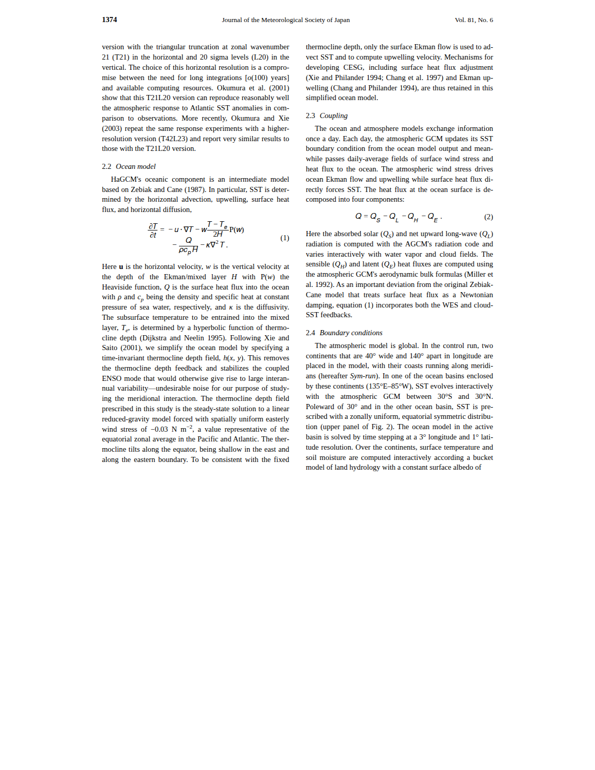1374 Journal of the Meteorological Society of Japan Vol. 81, No. 6
version with the triangular truncation at zonal wavenumber 21 (T21) in the horizontal and 20 sigma levels (L20) in the vertical. The choice of this horizontal resolution is a compromise between the need for long integrations [o(100) years] and available computing resources. Okumura et al. (2001) show that this T21L20 version can reproduce reasonably well the atmospheric response to Atlantic SST anomalies in comparison to observations. More recently, Okumura and Xie (2003) repeat the same response experiments with a higher-resolution version (T42L23) and report very similar results to those with the T21L20 version.
2.2 Ocean model
HaGCM's oceanic component is an intermediate model based on Zebiak and Cane (1987). In particular, SST is determined by the horizontal advection, upwelling, surface heat flux, and horizontal diffusion,
∂T ∂t = − u ⋅ ∇ T − w T−Te 2H P (w) = − Q ρcpH − κ ∇2 T . (1)
Here u is the horizontal velocity, w is the vertical velocity at the depth of the Ekman/mixed layer H with P(w) the Heaviside function, Q is the surface heat flux into the ocean with ρ and cp being the density and specific heat at constant pressure of sea water, respectively, and κ is the diffusivity. The subsurface temperature to be entrained into the mixed layer, Te, is determined by a hyperbolic function of thermocline depth (Dijkstra and Neelin 1995). Following Xie and Saito (2001), we simplify the ocean model by specifying a time-invariant thermocline depth field, h(x, y). This removes the thermocline depth feedback and stabilizes the coupled ENSO mode that would otherwise give rise to large interannual variability—undesirable noise for our purpose of studying the meridional interaction. The thermocline depth field prescribed in this study is the steady-state solution to a linear reduced-gravity model forced with spatially uniform easterly wind stress of −0.03 N m−2, a value representative of the equatorial zonal average in the Pacific and Atlantic. The thermocline tilts along the equator, being shallow in the east and along the eastern boundary. To be consistent with the fixed thermocline depth, only the surface Ekman flow is used to advect SST and to compute upwelling velocity. Mechanisms for developing CESG, including surface heat flux adjustment (Xie and Philander 1994; Chang et al. 1997) and Ekman upwelling (Chang and Philander 1994), are thus retained in this simplified ocean model.
2.3 Coupling
The ocean and atmosphere models exchange information once a day. Each day, the atmospheric GCM updates its SST boundary condition from the ocean model output and meanwhile passes daily-average fields of surface wind stress and heat flux to the ocean. The atmospheric wind stress drives ocean Ekman flow and upwelling while surface heat flux directly forces SST. The heat flux at the ocean surface is decomposed into four components:
Q = QS − QL − QH − QE . (2)
Here the absorbed solar (QS) and net upward long-wave (QL) radiation is computed with the AGCM's radiation code and varies interactively with water vapor and cloud fields. The sensible (QH) and latent (QE) heat fluxes are computed using the atmospheric GCM's aerodynamic bulk formulas (Miller et al. 1992). As an important deviation from the original Zebiak-Cane model that treats surface heat flux as a Newtonian damping, equation (1) incorporates both the WES and cloud-SST feedbacks.
2.4 Boundary conditions
The atmospheric model is global. In the control run, two continents that are 40° wide and 140° apart in longitude are placed in the model, with their coasts running along meridians (hereafter Sym-run). In one of the ocean basins enclosed by these continents (135°E–85°W), SST evolves interactively with the atmospheric GCM between 30°S and 30°N. Poleward of 30° and in the other ocean basin, SST is prescribed with a zonally uniform, equatorial symmetric distribution (upper panel of Fig. 2). The ocean model in the active basin is solved by time stepping at a 3° longitude and 1° latitude resolution. Over the continents, surface temperature and soil moisture are computed interactively according a bucket model of land hydrology with a constant surface albedo of